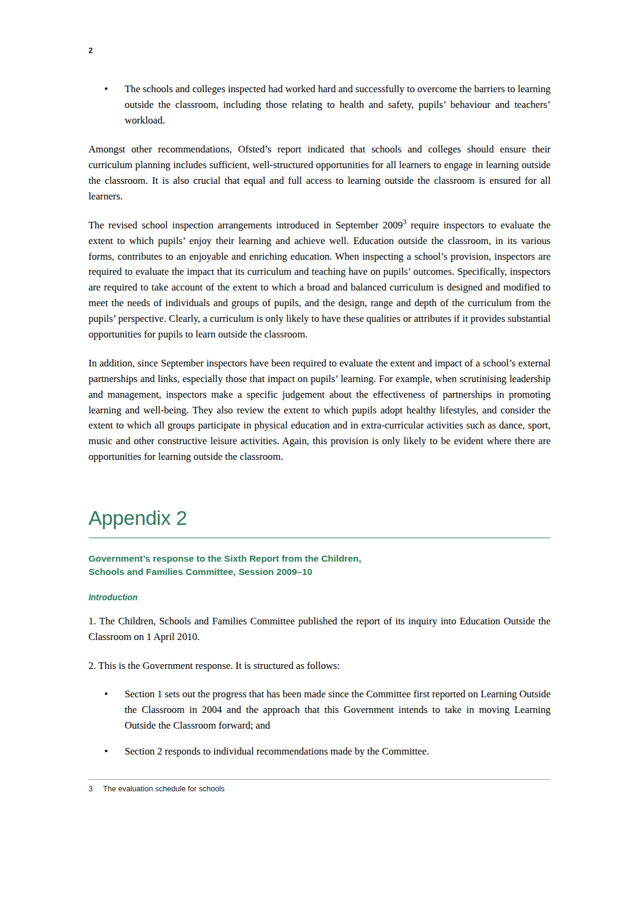2
The schools and colleges inspected had worked hard and successfully to overcome the barriers to learning outside the classroom, including those relating to health and safety, pupils’ behaviour and teachers’ workload.
Amongst other recommendations, Ofsted’s report indicated that schools and colleges should ensure their curriculum planning includes sufficient, well-structured opportunities for all learners to engage in learning outside the classroom. It is also crucial that equal and full access to learning outside the classroom is ensured for all learners.
The revised school inspection arrangements introduced in September 20093 require inspectors to evaluate the extent to which pupils’ enjoy their learning and achieve well. Education outside the classroom, in its various forms, contributes to an enjoyable and enriching education. When inspecting a school’s provision, inspectors are required to evaluate the impact that its curriculum and teaching have on pupils’ outcomes. Specifically, inspectors are required to take account of the extent to which a broad and balanced curriculum is designed and modified to meet the needs of individuals and groups of pupils, and the design, range and depth of the curriculum from the pupils’ perspective. Clearly, a curriculum is only likely to have these qualities or attributes if it provides substantial opportunities for pupils to learn outside the classroom.
In addition, since September inspectors have been required to evaluate the extent and impact of a school’s external partnerships and links, especially those that impact on pupils’ learning. For example, when scrutinising leadership and management, inspectors make a specific judgement about the effectiveness of partnerships in promoting learning and well-being. They also review the extent to which pupils adopt healthy lifestyles, and consider the extent to which all groups participate in physical education and in extra-curricular activities such as dance, sport, music and other constructive leisure activities. Again, this provision is only likely to be evident where there are opportunities for learning outside the classroom.
Appendix 2
Government’s response to the Sixth Report from the Children,
Schools and Families Committee, Session 2009–10
Introduction
1. The Children, Schools and Families Committee published the report of its inquiry into Education Outside the Classroom on 1 April 2010.
2. This is the Government response. It is structured as follows:
Section 1 sets out the progress that has been made since the Committee first reported on Learning Outside the Classroom in 2004 and the approach that this Government intends to take in moving Learning Outside the Classroom forward; and
Section 2 responds to individual recommendations made by the Committee.
3 The evaluation schedule for schools